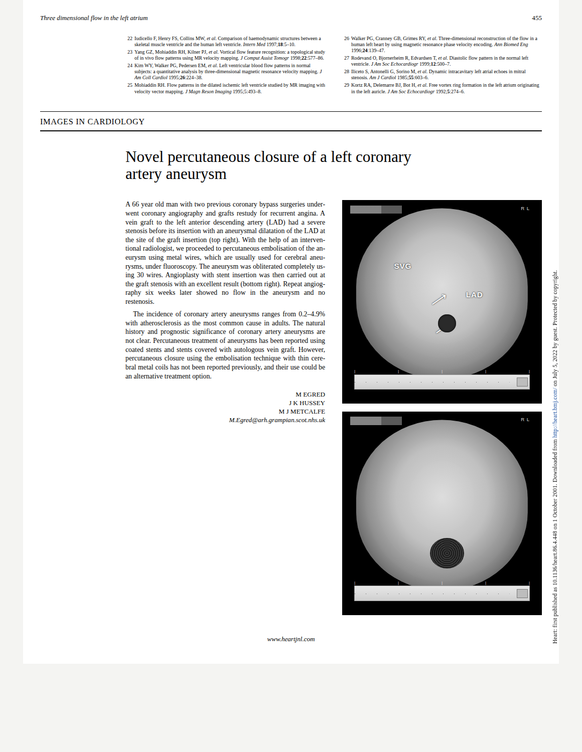Heart: first published as 10.1136/heart.86.4.448 on 1 October 2001. Downloaded from http://heart.bmj.com/ on July 5, 2022 by guest. Protected by copyright.
Three dimensional flow in the left atrium 455
22 Iudicello F, Henry FS, Collins MW, et al. Comparison of haemodynamic structures between a skeletal muscle ventricle and the human left ventricle. Intern Med 1997;18:5–10.
23 Yang GZ, Mohiaddin RH, Kilner PJ, et al. Vortical flow feature recognition: a topological study of in vivo flow patterns using MR velocity mapping. J Comput Assist Tomogr 1998;22:577–86.
24 Kim WY, Walker PG, Pedersen EM, et al. Left ventricular blood flow patterns in normal subjects: a quantitative analysis by three-dimensional magnetic resonance velocity mapping. J Am Coll Cardiol 1995;26:224–38.
25 Mohiaddin RH. Flow patterns in the dilated ischemic left ventricle studied by MR imaging with velocity vector mapping. J Magn Reson Imaging 1995;5:493–8.
26 Walker PG, Cranney GB, Grimes RY, et al. Three-dimensional reconstruction of the flow in a human left heart by using magnetic resonance phase velocity encoding. Ann Biomed Eng 1996;24:139–47.
27 Rodevand O, Bjornerheim R, Edvardsen T, et al. Diastolic flow pattern in the normal left ventricle. J Am Soc Echocardiogr 1999;12:500–7.
28 Iliceto S, Antonelli G, Sorino M, et al. Dynamic intracavitary left atrial echoes in mitral stenosis. Am J Cardiol 1985;55:603–6.
29 Kortz RA, Delemarre BJ, Bot H, et al. Free vortex ring formation in the left atrium originating in the left auricle. J Am Soc Echocardiogr 1992;5:274–6.
IMAGES IN CARDIOLOGY
Novel percutaneous closure of a left coronary
artery aneurysm
A 66 year old man with two previous coronary bypass surgeries underwent coronary angiography and grafts restudy for recurrent angina. A vein graft to the left anterior descending artery (LAD) had a severe stenosis before its insertion with an aneurysmal dilatation of the LAD at the site of the graft insertion (top right). With the help of an interventional radiologist, we proceeded to percutaneous embolisation of the aneurysm using metal wires, which are usually used for cerebral aneurysms, under fluoroscopy. The aneurysm was obliterated completely using 30 wires. Angioplasty with stent insertion was then carried out at the graft stenosis with an excellent result (bottom right). Repeat angiography six weeks later showed no flow in the aneurysm and no restenosis.
The incidence of coronary artery aneurysms ranges from 0.2–4.9% with atherosclerosis as the most common cause in adults. The natural history and prognostic significance of coronary artery aneurysms are not clear. Percutaneous treatment of aneurysms has been reported using coated stents and stents covered with autologous vein graft. However, percutaneous closure using the embolisation technique with thin cerebral metal coils has not been reported previously, and their use could be an alternative treatment option.
M EGRED
J K HUSSEY
M J METCALFE
M.Egred@arh.grampian.scot.nhs.uk
R L
SVG
LAD
⟶
⟶
|||||
cm
R L
|||||
cm
www.heartjnl.com